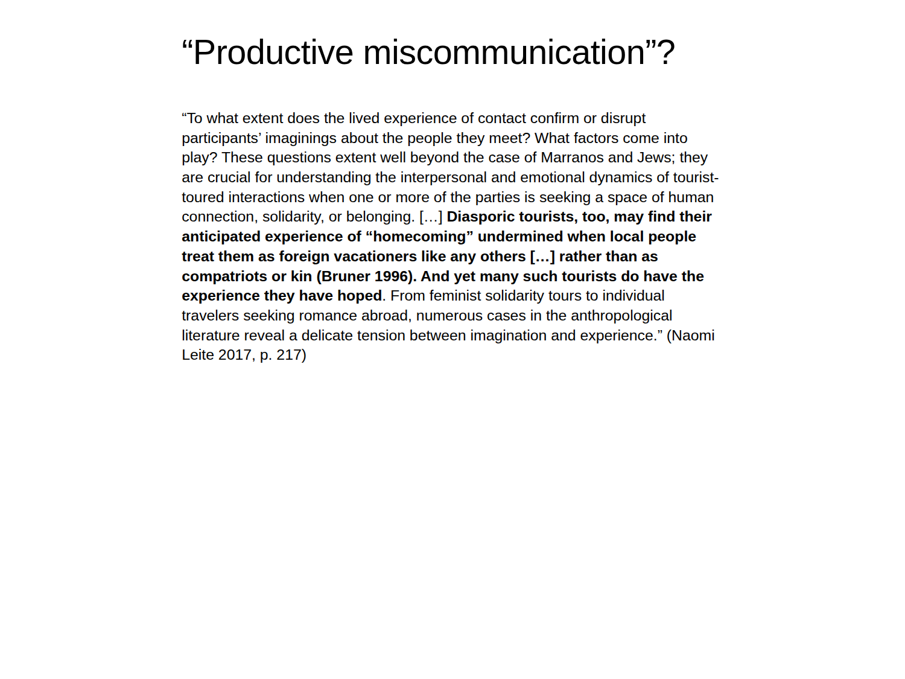“Productive miscommunication”?
“To what extent does the lived experience of contact confirm or disrupt participants’ imaginings about the people they meet? What factors come into play? These questions extent well beyond the case of Marranos and Jews; they are crucial for understanding the interpersonal and emotional dynamics of tourist-toured interactions when one or more of the parties is seeking a space of human connection, solidarity, or belonging. […] Diasporic tourists, too, may find their anticipated experience of “homecoming” undermined when local people treat them as foreign vacationers like any others […] rather than as compatriots or kin (Bruner 1996). And yet many such tourists do have the experience they have hoped. From feminist solidarity tours to individual travelers seeking romance abroad, numerous cases in the anthropological literature reveal a delicate tension between imagination and experience.” (Naomi Leite 2017, p. 217)